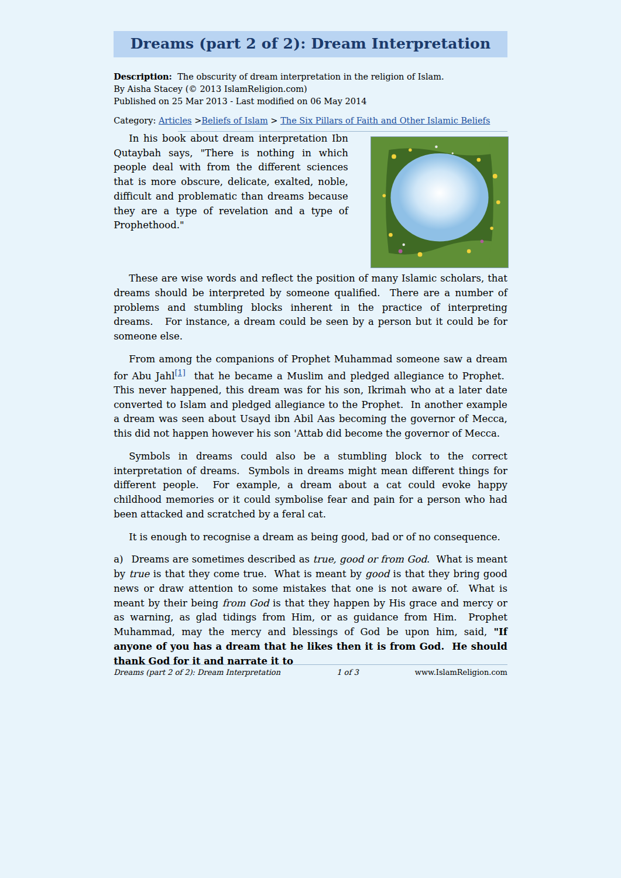Dreams (part 2 of 2): Dream Interpretation
Description: The obscurity of dream interpretation in the religion of Islam.
By Aisha Stacey (© 2013 IslamReligion.com)
Published on 25 Mar 2013 - Last modified on 06 May 2014
Category: Articles >Beliefs of Islam > The Six Pillars of Faith and Other Islamic Beliefs
In his book about dream interpretation Ibn Qutaybah says, "There is nothing in which people deal with from the different sciences that is more obscure, delicate, exalted, noble, difficult and problematic than dreams because they are a type of revelation and a type of Prophethood."
These are wise words and reflect the position of many Islamic scholars, that dreams should be interpreted by someone qualified. There are a number of problems and stumbling blocks inherent in the practice of interpreting dreams. For instance, a dream could be seen by a person but it could be for someone else.
From among the companions of Prophet Muhammad someone saw a dream for Abu Jahl[1] that he became a Muslim and pledged allegiance to Prophet. This never happened, this dream was for his son, Ikrimah who at a later date converted to Islam and pledged allegiance to the Prophet. In another example a dream was seen about Usayd ibn Abil Aas becoming the governor of Mecca, this did not happen however his son 'Attab did become the governor of Mecca.
Symbols in dreams could also be a stumbling block to the correct interpretation of dreams. Symbols in dreams might mean different things for different people. For example, a dream about a cat could evoke happy childhood memories or it could symbolise fear and pain for a person who had been attacked and scratched by a feral cat.
It is enough to recognise a dream as being good, bad or of no consequence.
a) Dreams are sometimes described as true, good or from God. What is meant by true is that they come true. What is meant by good is that they bring good news or draw attention to some mistakes that one is not aware of. What is meant by their being from God is that they happen by His grace and mercy or as warning, as glad tidings from Him, or as guidance from Him. Prophet Muhammad, may the mercy and blessings of God be upon him, said, "If anyone of you has a dream that he likes then it is from God. He should thank God for it and narrate it to
Dreams (part 2 of 2): Dream Interpretation
1 of 3
www.IslamReligion.com